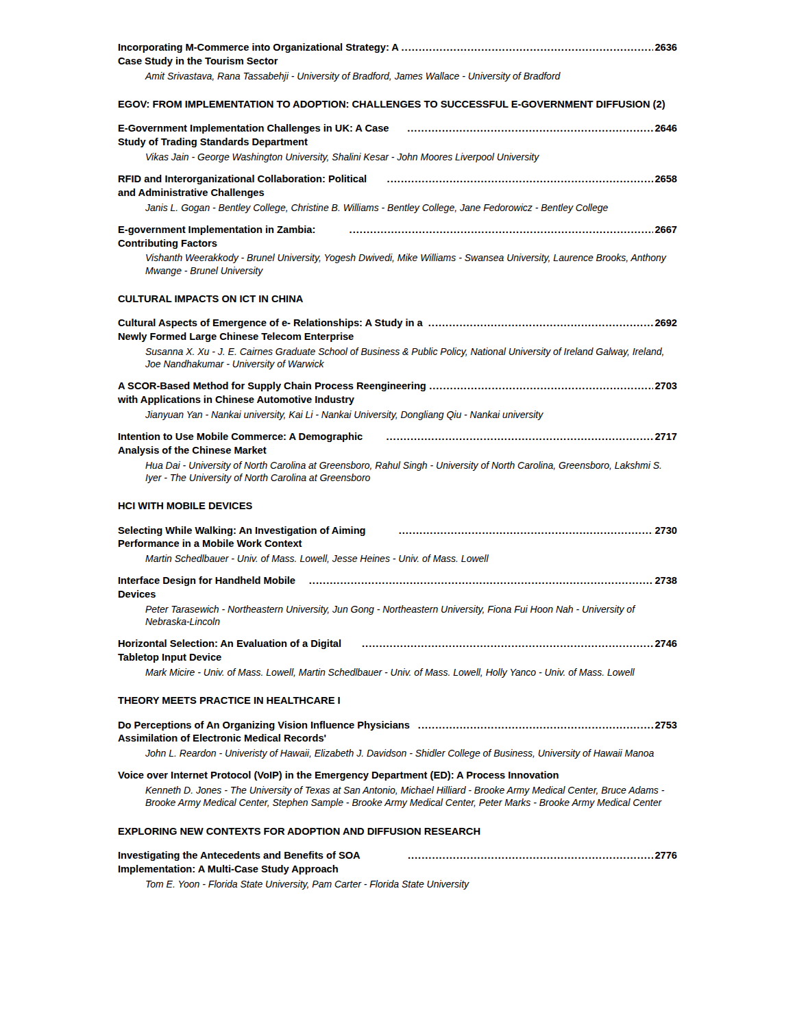Incorporating M-Commerce into Organizational Strategy: A Case Study in the Tourism Sector.................................................................................................................. 2636
Amit Srivastava, Rana Tassabehji - University of Bradford, James Wallace - University of Bradford
EGOV: FROM IMPLEMENTATION TO ADOPTION: CHALLENGES TO SUCCESSFUL E-GOVERNMENT DIFFUSION (2)
E-Government Implementation Challenges in UK: A Case Study of Trading Standards Department.................................................................................................................. 2646
Vikas Jain - George Washington University, Shalini Kesar - John Moores Liverpool University
RFID and Interorganizational Collaboration: Political and Administrative Challenges.................................................................................................................. 2658
Janis L. Gogan - Bentley College, Christine B. Williams - Bentley College, Jane Fedorowicz - Bentley College
E-government Implementation in Zambia: Contributing Factors.................................................................................................................. 2667
Vishanth Weerakkody - Brunel University, Yogesh Dwivedi, Mike Williams - Swansea University, Laurence Brooks, Anthony Mwange - Brunel University
CULTURAL IMPACTS ON ICT IN CHINA
Cultural Aspects of Emergence of e- Relationships: A Study in a Newly Formed Large Chinese Telecom Enterprise.................................................................................................................. 2692
Susanna X. Xu - J. E. Cairnes Graduate School of Business & Public Policy, National University of Ireland Galway, Ireland, Joe Nandhakumar - University of Warwick
A SCOR-Based Method for Supply Chain Process Reengineering with Applications in Chinese Automotive Industry.................................................................................................................. 2703
Jianyuan Yan - Nankai university, Kai Li - Nankai University, Dongliang Qiu - Nankai university
Intention to Use Mobile Commerce: A Demographic Analysis of the Chinese Market.................................................................................................................. 2717
Hua Dai - University of North Carolina at Greensboro, Rahul Singh - University of North Carolina, Greensboro, Lakshmi S. Iyer - The University of North Carolina at Greensboro
HCI WITH MOBILE DEVICES
Selecting While Walking: An Investigation of Aiming Performance in a Mobile Work Context.................................................................................................................. 2730
Martin Schedlbauer - Univ. of Mass. Lowell, Jesse Heines - Univ. of Mass. Lowell
Interface Design for Handheld Mobile Devices.................................................................................................................. 2738
Peter Tarasewich - Northeastern University, Jun Gong - Northeastern University, Fiona Fui Hoon Nah - University of Nebraska-Lincoln
Horizontal Selection: An Evaluation of a Digital Tabletop Input Device.................................................................................................................. 2746
Mark Micire - Univ. of Mass. Lowell, Martin Schedlbauer - Univ. of Mass. Lowell, Holly Yanco - Univ. of Mass. Lowell
THEORY MEETS PRACTICE IN HEALTHCARE I
Do Perceptions of An Organizing Vision Influence Physicians Assimilation of Electronic Medical Records'.................................................................................................................. 2753
John L. Reardon - Univeristy of Hawaii, Elizabeth J. Davidson - Shidler College of Business, University of Hawaii Manoa
Voice over Internet Protocol (VoIP) in the Emergency Department (ED): A Process Innovation
Kenneth D. Jones - The University of Texas at San Antonio, Michael Hilliard - Brooke Army Medical Center, Bruce Adams - Brooke Army Medical Center, Stephen Sample - Brooke Army Medical Center, Peter Marks - Brooke Army Medical Center
EXPLORING NEW CONTEXTS FOR ADOPTION AND DIFFUSION RESEARCH
Investigating the Antecedents and Benefits of SOA Implementation: A Multi-Case Study Approach.................................................................................................................. 2776
Tom E. Yoon - Florida State University, Pam Carter - Florida State University